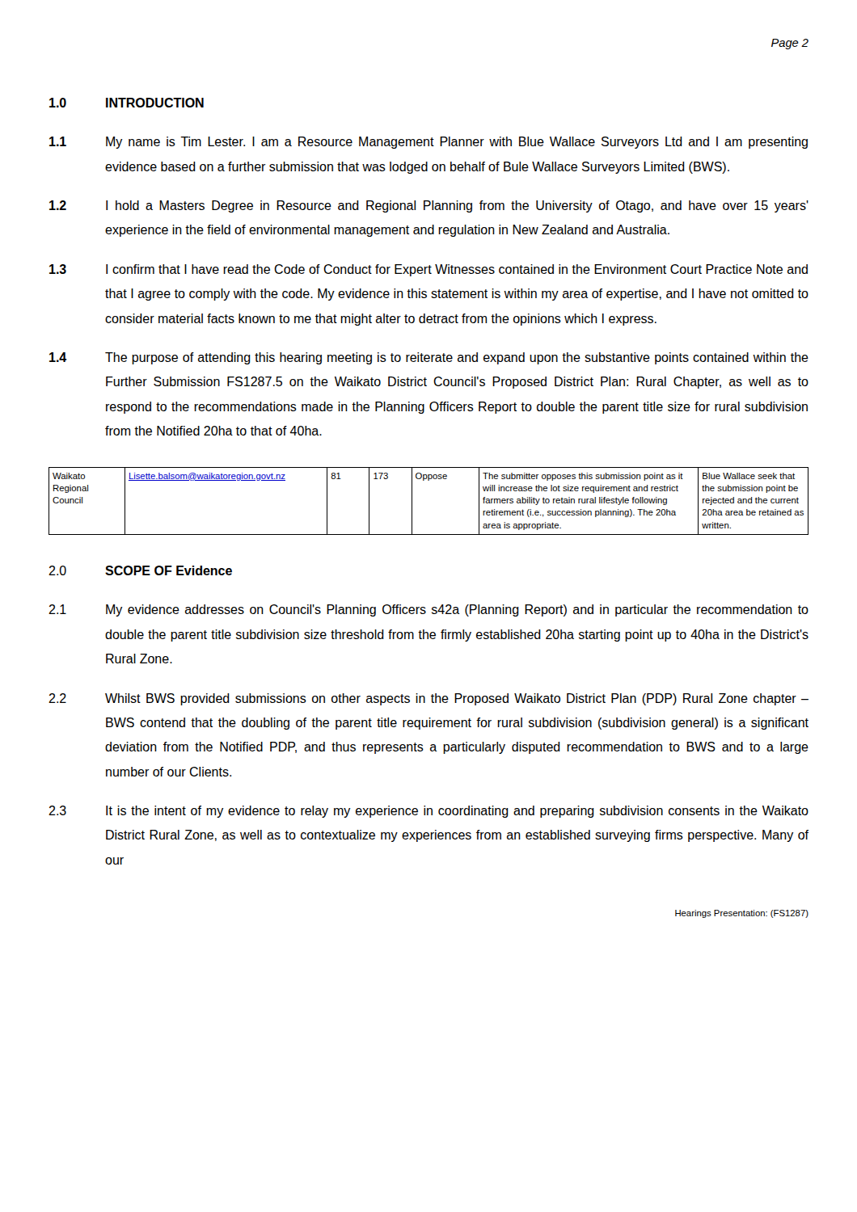Page 2
1.0
INTRODUCTION
1.1 My name is Tim Lester. I am a Resource Management Planner with Blue Wallace Surveyors Ltd and I am presenting evidence based on a further submission that was lodged on behalf of Bule Wallace Surveyors Limited (BWS).
1.2 I hold a Masters Degree in Resource and Regional Planning from the University of Otago, and have over 15 years' experience in the field of environmental management and regulation in New Zealand and Australia.
1.3 I confirm that I have read the Code of Conduct for Expert Witnesses contained in the Environment Court Practice Note and that I agree to comply with the code. My evidence in this statement is within my area of expertise, and I have not omitted to consider material facts known to me that might alter to detract from the opinions which I express.
1.4 The purpose of attending this hearing meeting is to reiterate and expand upon the substantive points contained within the Further Submission FS1287.5 on the Waikato District Council's Proposed District Plan: Rural Chapter, as well as to respond to the recommendations made in the Planning Officers Report to double the parent title size for rural subdivision from the Notified 20ha to that of 40ha.
| Waikato Regional Council | Lisette.balsom@waikatoregion.govt.nz | 81 | 173 | Oppose | The submitter opposes this submission point as it will increase the lot size requirement and restrict farmers ability to retain rural lifestyle following retirement (i.e., succession planning). The 20ha area is appropriate. | Blue Wallace seek that the submission point be rejected and the current 20ha area be retained as written. |
2.0
SCOPE OF Evidence
2.1 My evidence addresses on Council's Planning Officers s42a (Planning Report) and in particular the recommendation to double the parent title subdivision size threshold from the firmly established 20ha starting point up to 40ha in the District's Rural Zone.
2.2 Whilst BWS provided submissions on other aspects in the Proposed Waikato District Plan (PDP) Rural Zone chapter – BWS contend that the doubling of the parent title requirement for rural subdivision (subdivision general) is a significant deviation from the Notified PDP, and thus represents a particularly disputed recommendation to BWS and to a large number of our Clients.
2.3 It is the intent of my evidence to relay my experience in coordinating and preparing subdivision consents in the Waikato District Rural Zone, as well as to contextualize my experiences from an established surveying firms perspective. Many of our
Hearings Presentation: (FS1287)